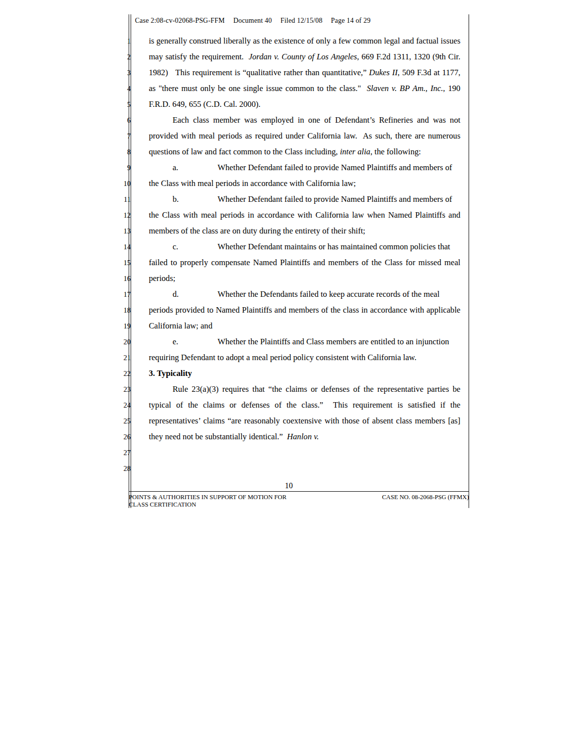Case 2:08-cv-02068-PSG-FFM Document 40 Filed 12/15/08 Page 14 of 29
1
2
3
4
5
6
7
8
9
10
11
12
13
14
15
16
17
18
19
20
21
22
23
24
25
26
27
28
is generally construed liberally as the existence of only a few common legal and factual issues may satisfy the requirement. Jordan v. County of Los Angeles, 669 F.2d 1311, 1320 (9th Cir. 1982) This requirement is “qualitative rather than quantitative,” Dukes II, 509 F.3d at 1177, as "there must only be one single issue common to the class." Slaven v. BP Am., Inc., 190 F.R.D. 649, 655 (C.D. Cal. 2000).
Each class member was employed in one of Defendant’s Refineries and was not provided with meal periods as required under California law. As such, there are numerous questions of law and fact common to the Class including, inter alia, the following:
a. Whether Defendant failed to provide Named Plaintiffs and members of
the Class with meal periods in accordance with California law;
b. Whether Defendant failed to provide Named Plaintiffs and members of
the Class with meal periods in accordance with California law when Named Plaintiffs and members of the class are on duty during the entirety of their shift;
c. Whether Defendant maintains or has maintained common policies that
failed to properly compensate Named Plaintiffs and members of the Class for missed meal periods;
d. Whether the Defendants failed to keep accurate records of the meal
periods provided to Named Plaintiffs and members of the class in accordance with applicable California law; and
e. Whether the Plaintiffs and Class members are entitled to an injunction
requiring Defendant to adopt a meal period policy consistent with California law.
3. Typicality
Rule 23(a)(3) requires that “the claims or defenses of the representative parties be typical of the claims or defenses of the class.” This requirement is satisfied if the representatives’ claims “are reasonably coextensive with those of absent class members [as] they need not be substantially identical.” Hanlon v.
10
POINTS & AUTHORITIES IN SUPPORT OF MOTION FOR
CLASS CERTIFICATION
CASE NO. 08-2068-PSG (FFMX)